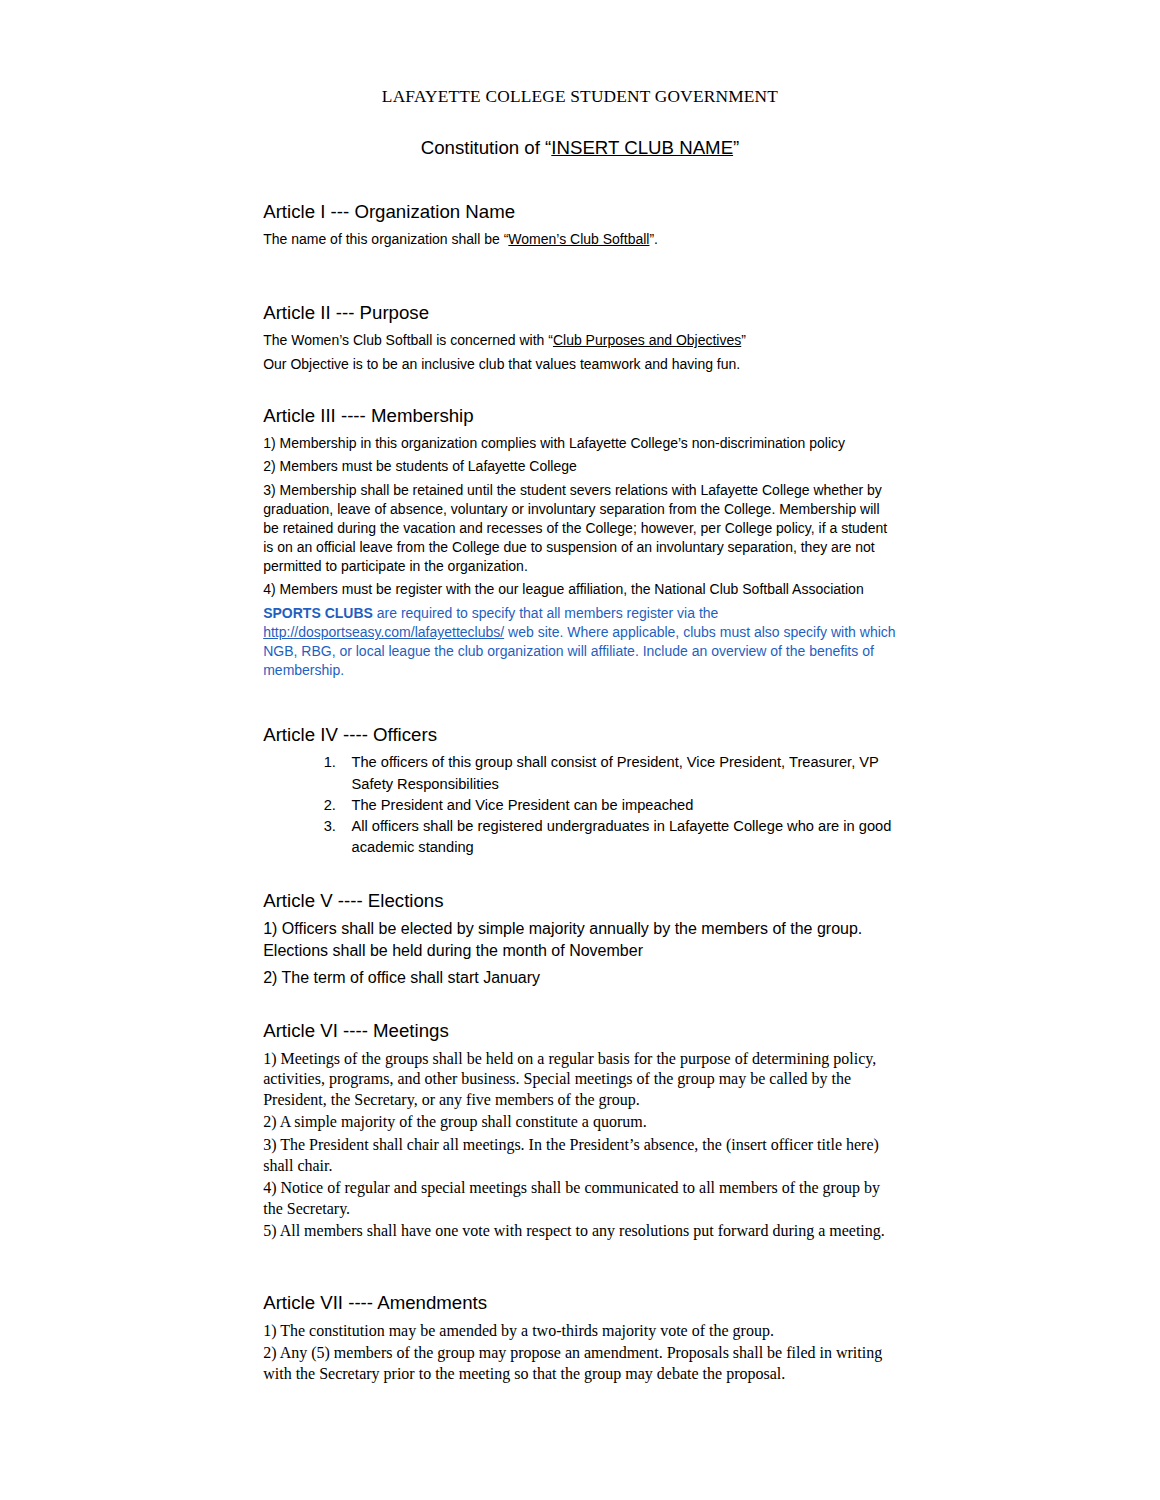LAFAYETTE COLLEGE STUDENT GOVERNMENT
Constitution of “INSERT CLUB NAME”
Article I --- Organization Name
The name of this organization shall be “Women’s Club Softball”.
Article II --- Purpose
The Women’s Club Softball is concerned with “Club Purposes and Objectives”
Our Objective is to be an inclusive club that values teamwork and having fun.
Article III ---- Membership
1) Membership in this organization complies with Lafayette College’s non-discrimination policy
2) Members must be students of Lafayette College
3) Membership shall be retained until the student severs relations with Lafayette College whether by graduation, leave of absence, voluntary or involuntary separation from the College. Membership will be retained during the vacation and recesses of the College; however, per College policy, if a student is on an official leave from the College due to suspension of an involuntary separation, they are not permitted to participate in the organization.
4) Members must be register with the our league affiliation, the National Club Softball Association
SPORTS CLUBS are required to specify that all members register via the http://dosportseasy.com/lafayetteclubs/ web site. Where applicable, clubs must also specify with which NGB, RBG, or local league the club organization will affiliate. Include an overview of the benefits of membership.
Article IV ---- Officers
The officers of this group shall consist of President, Vice President, Treasurer, VP Safety Responsibilities
The President and Vice President can be impeached
All officers shall be registered undergraduates in Lafayette College who are in good academic standing
Article V ---- Elections
1) Officers shall be elected by simple majority annually by the members of the group. Elections shall be held during the month of November
2) The term of office shall start January
Article VI ---- Meetings
1) Meetings of the groups shall be held on a regular basis for the purpose of determining policy, activities, programs, and other business. Special meetings of the group may be called by the President, the Secretary, or any five members of the group.
2) A simple majority of the group shall constitute a quorum.
3) The President shall chair all meetings. In the President’s absence, the (insert officer title here) shall chair.
4) Notice of regular and special meetings shall be communicated to all members of the group by the Secretary.
5) All members shall have one vote with respect to any resolutions put forward during a meeting.
Article VII ---- Amendments
1) The constitution may be amended by a two-thirds majority vote of the group.
2) Any (5) members of the group may propose an amendment. Proposals shall be filed in writing with the Secretary prior to the meeting so that the group may debate the proposal.